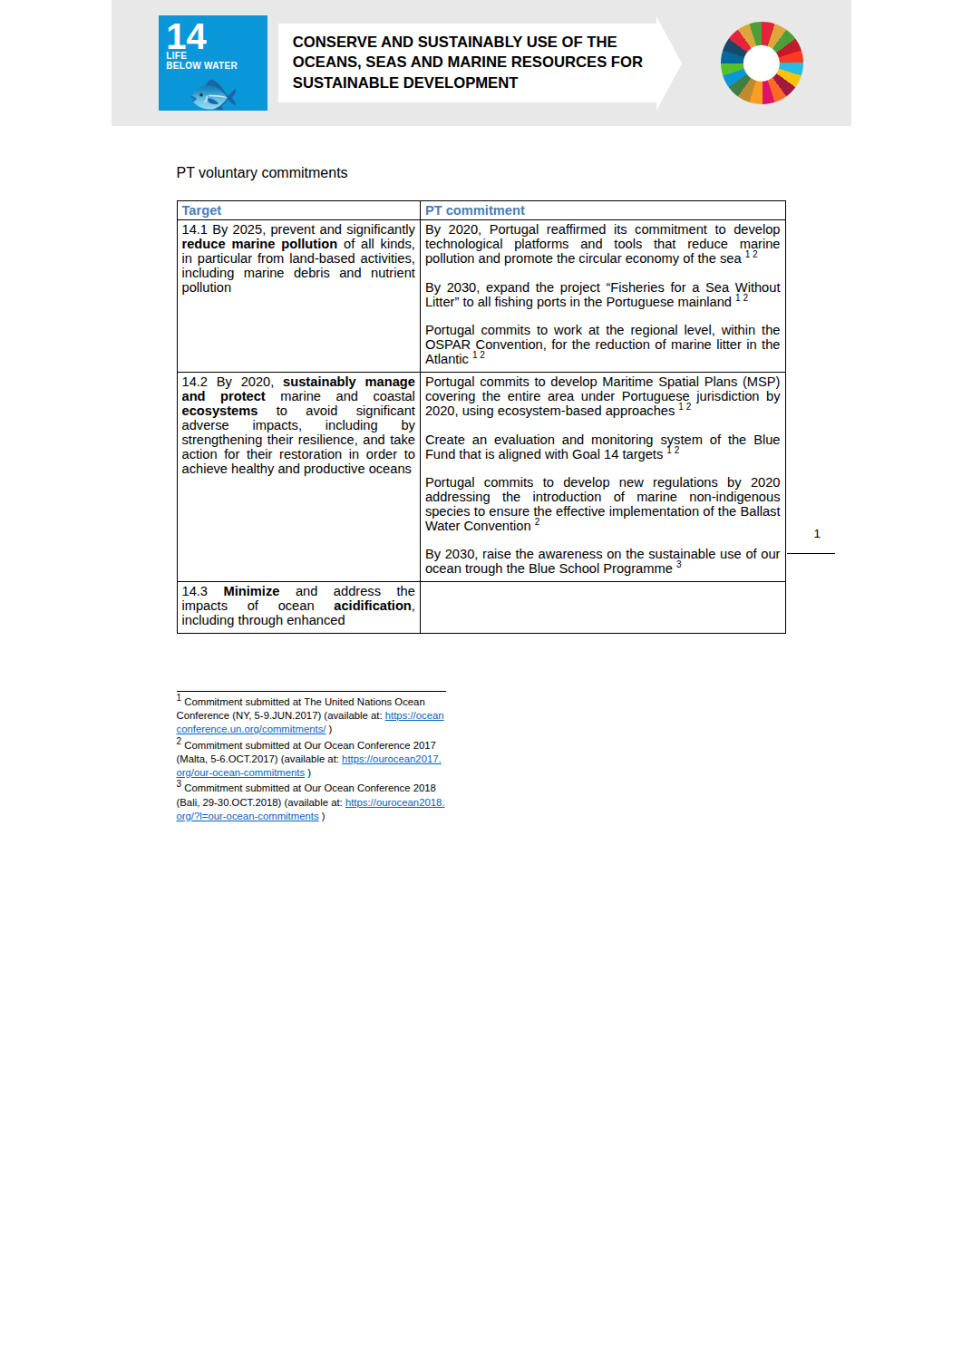14
LIFE
BELOW WATER
🐟
CONSERVE AND SUSTAINABLY USE OF THE OCEANS, SEAS AND MARINE RESOURCES FOR SUSTAINABLE DEVELOPMENT
PT voluntary commitments
| Target | PT commitment |
| --- | --- |
| 14.1 By 2025, prevent and significantly reduce marine pollution of all kinds, in particular from land-based activities, including marine debris and nutrient pollution | By 2020, Portugal reaffirmed its commitment to develop technological platforms and tools that reduce marine pollution and promote the circular economy of the sea 1 2 By 2030, expand the project “Fisheries for a Sea Without Litter” to all fishing ports in the Portuguese mainland 1 2 Portugal commits to work at the regional level, within the OSPAR Convention, for the reduction of marine litter in the Atlantic 1 2 |
| 14.2 By 2020, sustainably manage and protect marine and coastal ecosystems to avoid significant adverse impacts, including by strengthening their resilience, and take action for their restoration in order to achieve healthy and productive oceans | Portugal commits to develop Maritime Spatial Plans (MSP) covering the entire area under Portuguese jurisdiction by 2020, using ecosystem-based approaches 1 2 Create an evaluation and monitoring system of the Blue Fund that is aligned with Goal 14 targets 1 2 Portugal commits to develop new regulations by 2020 addressing the introduction of marine non-indigenous species to ensure the effective implementation of the Ballast Water Convention 2 By 2030, raise the awareness on the sustainable use of our ocean trough the Blue School Programme 3 |
| 14.3 Minimize and address the impacts of ocean acidification , including through enhanced | |
1
1 Commitment submitted at The United Nations Ocean Conference (NY, 5-9.JUN.2017) (available at: https://oceanconference.un.org/commitments/ )
2 Commitment submitted at Our Ocean Conference 2017 (Malta, 5-6.OCT.2017) (available at: https://ourocean2017.org/our-ocean-commitments )
3 Commitment submitted at Our Ocean Conference 2018 (Bali, 29-30.OCT.2018) (available at: https://ourocean2018.org/?l=our-ocean-commitments )